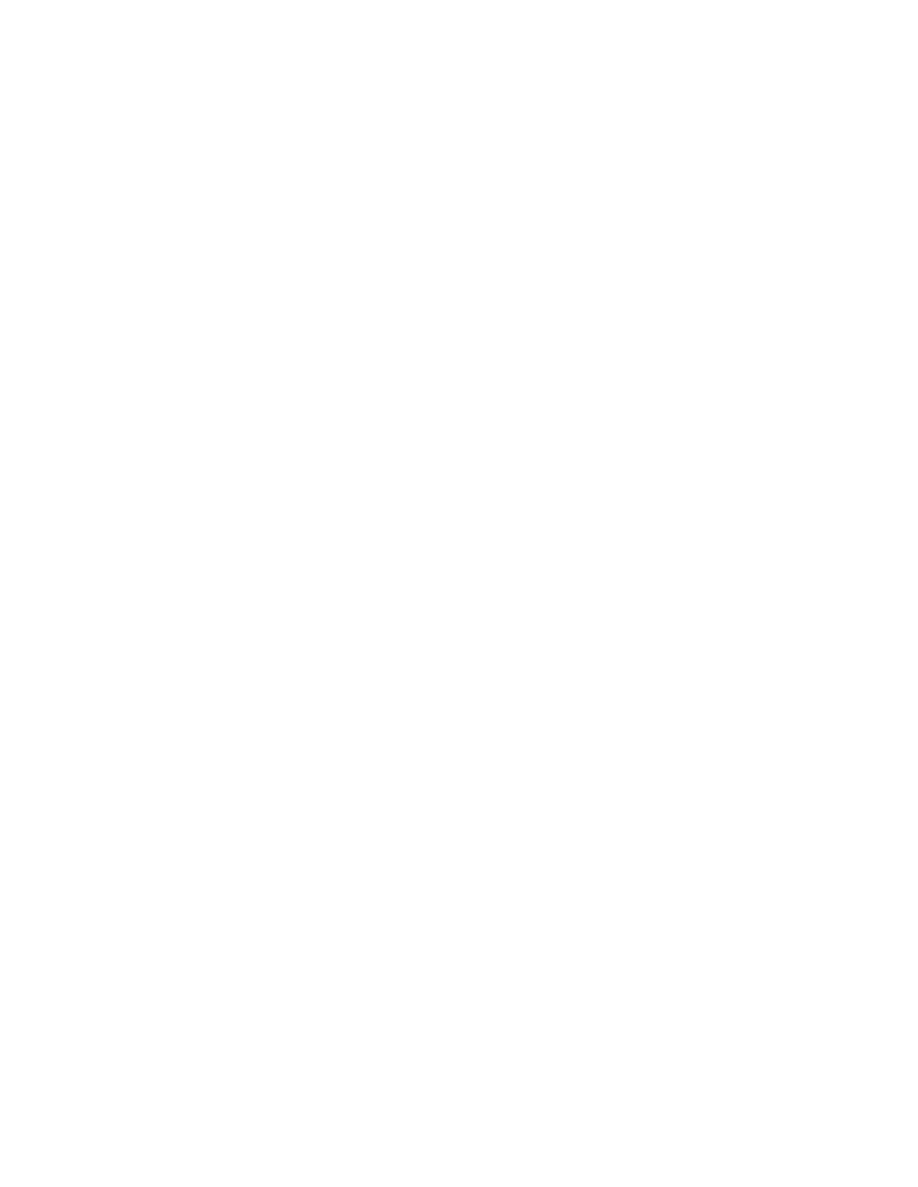Exterior view of the building corner showing sidewalk with red survey markings, gravel landscape beds, snow patches, and a parking area at right.
Walkway along the building facade leading toward an entrance, with a low concrete seat wall, light pole, trash receptacle, and parking lot beyond.